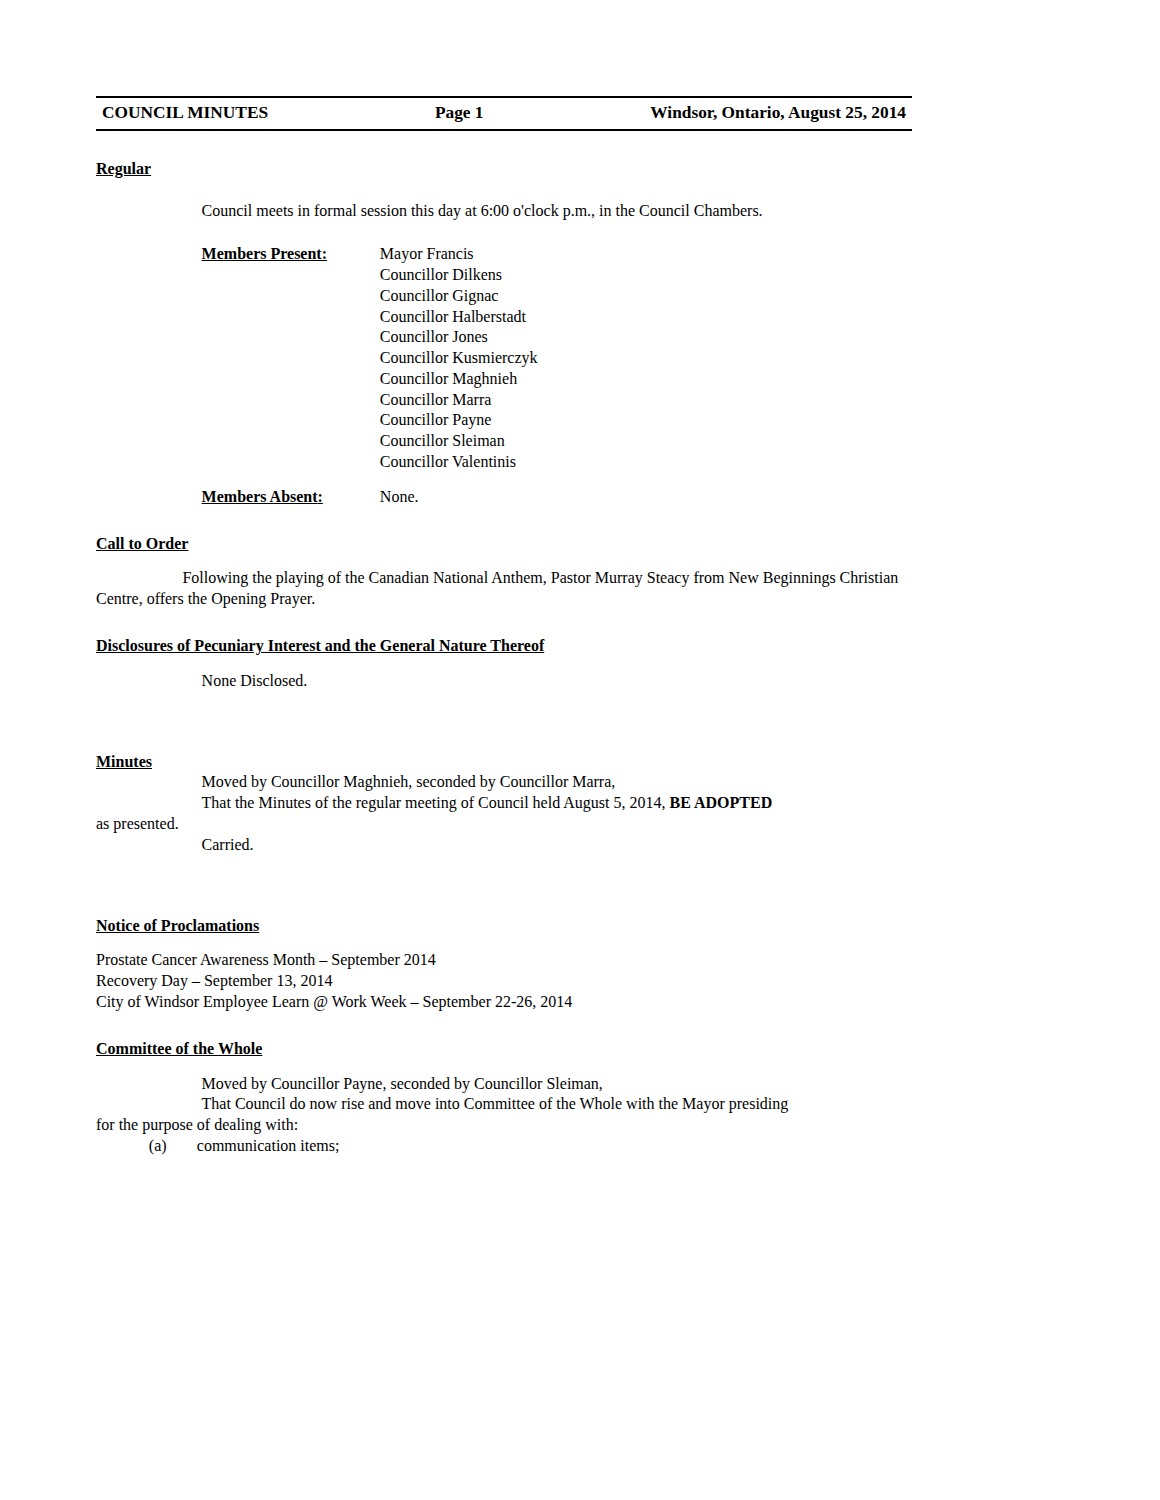COUNCIL MINUTES Page 1 Windsor, Ontario, August 25, 2014
Regular
Council meets in formal session this day at 6:00 o'clock p.m., in the Council Chambers.
| Members Present: | Mayor Francis Councillor Dilkens Councillor Gignac Councillor Halberstadt Councillor Jones Councillor Kusmierczyk Councillor Maghnieh Councillor Marra Councillor Payne Councillor Sleiman Councillor Valentinis |
| Members Absent : | None. |
Call to Order
Following the playing of the Canadian National Anthem, Pastor Murray Steacy from New Beginnings Christian Centre, offers the Opening Prayer.
Disclosures of Pecuniary Interest and the General Nature Thereof
None Disclosed.
Minutes
Moved by Councillor Maghnieh, seconded by Councillor Marra,
That the Minutes of the regular meeting of Council held August 5, 2014, BE ADOPTED
as presented.
Carried.
Notice of Proclamations
Prostate Cancer Awareness Month – September 2014
Recovery Day – September 13, 2014
City of Windsor Employee Learn @ Work Week – September 22-26, 2014
Committee of the Whole
Moved by Councillor Payne, seconded by Councillor Sleiman,
That Council do now rise and move into Committee of the Whole with the Mayor presiding
for the purpose of dealing with:
(a) communication items;